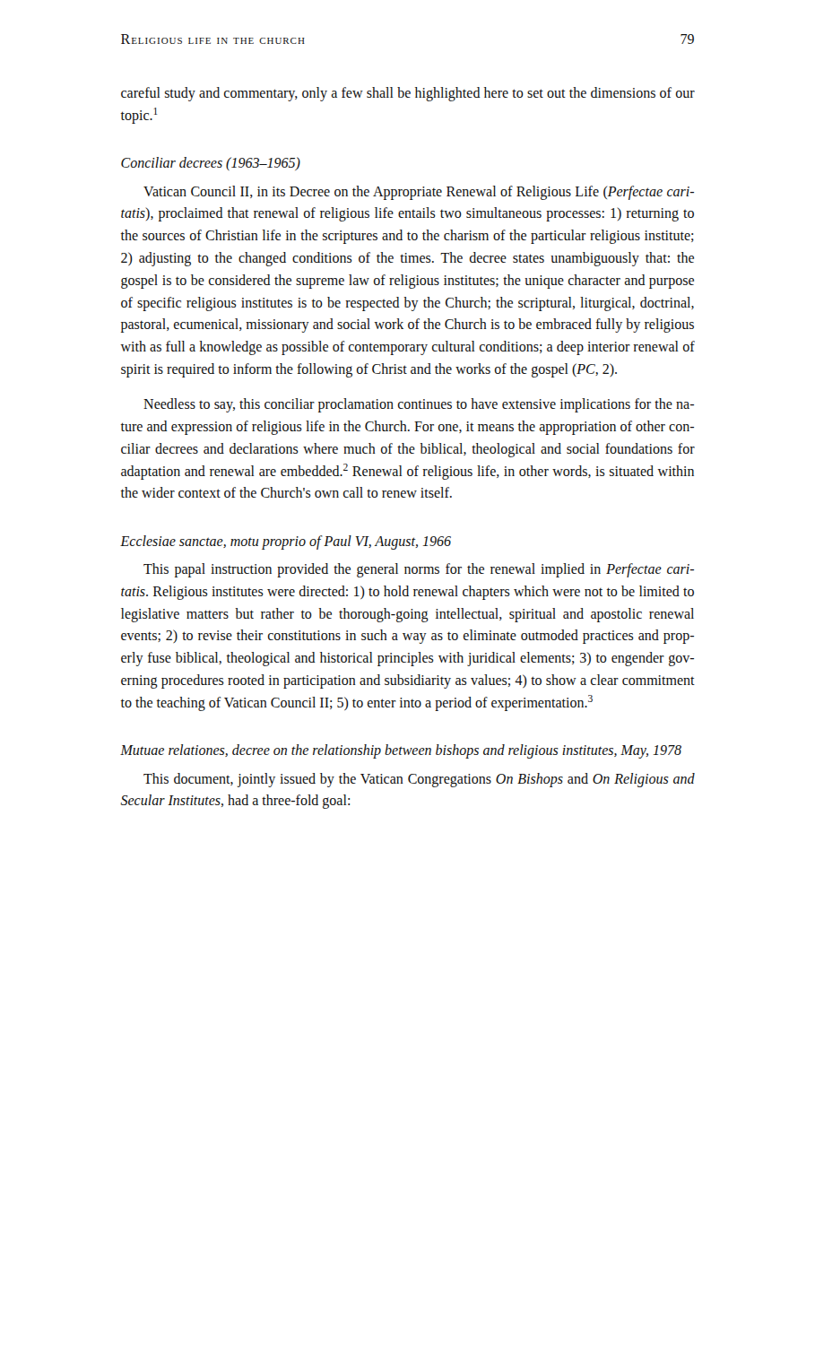Religious life in the church 79
careful study and commentary, only a few shall be highlighted here to set out the dimensions of our topic.1
Conciliar decrees (1963–1965)
Vatican Council II, in its Decree on the Appropriate Renewal of Religious Life (Perfectae caritatis), proclaimed that renewal of religious life entails two simultaneous processes: 1) returning to the sources of Christian life in the scriptures and to the charism of the particular religious institute; 2) adjusting to the changed conditions of the times. The decree states unambiguously that: the gospel is to be considered the supreme law of religious institutes; the unique character and purpose of specific religious institutes is to be respected by the Church; the scriptural, liturgical, doctrinal, pastoral, ecumenical, missionary and social work of the Church is to be embraced fully by religious with as full a knowledge as possible of contemporary cultural conditions; a deep interior renewal of spirit is required to inform the following of Christ and the works of the gospel (PC, 2).
Needless to say, this conciliar proclamation continues to have extensive implications for the nature and expression of religious life in the Church. For one, it means the appropriation of other conciliar decrees and declarations where much of the biblical, theological and social foundations for adaptation and renewal are embedded.2 Renewal of religious life, in other words, is situated within the wider context of the Church's own call to renew itself.
Ecclesiae sanctae, motu proprio of Paul VI, August, 1966
This papal instruction provided the general norms for the renewal implied in Perfectae caritatis. Religious institutes were directed: 1) to hold renewal chapters which were not to be limited to legislative matters but rather to be thorough-going intellectual, spiritual and apostolic renewal events; 2) to revise their constitutions in such a way as to eliminate outmoded practices and properly fuse biblical, theological and historical principles with juridical elements; 3) to engender governing procedures rooted in participation and subsidiarity as values; 4) to show a clear commitment to the teaching of Vatican Council II; 5) to enter into a period of experimentation.3
Mutuae relationes, decree on the relationship between bishops and religious institutes, May, 1978
This document, jointly issued by the Vatican Congregations On Bishops and On Religious and Secular Institutes, had a three-fold goal: